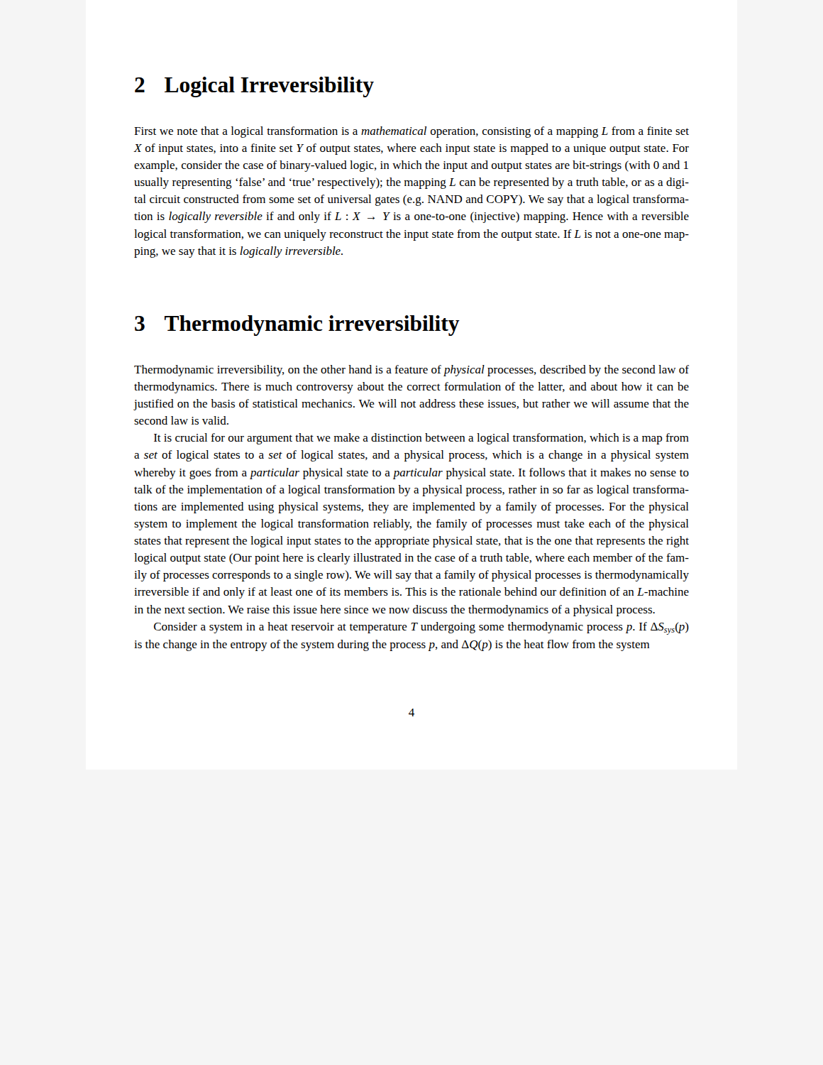2 Logical Irreversibility
First we note that a logical transformation is a mathematical operation, consisting of a mapping L from a finite set X of input states, into a finite set Y of output states, where each input state is mapped to a unique output state. For example, consider the case of binary-valued logic, in which the input and output states are bit-strings (with 0 and 1 usually representing ‘false’ and ‘true’ respectively); the mapping L can be represented by a truth table, or as a digital circuit constructed from some set of universal gates (e.g. NAND and COPY). We say that a logical transformation is logically reversible if and only if L : X → Y is a one-to-one (injective) mapping. Hence with a reversible logical transformation, we can uniquely reconstruct the input state from the output state. If L is not a one-one mapping, we say that it is logically irreversible.
3 Thermodynamic irreversibility
Thermodynamic irreversibility, on the other hand is a feature of physical processes, described by the second law of thermodynamics. There is much controversy about the correct formulation of the latter, and about how it can be justified on the basis of statistical mechanics. We will not address these issues, but rather we will assume that the second law is valid.
It is crucial for our argument that we make a distinction between a logical transformation, which is a map from a set of logical states to a set of logical states, and a physical process, which is a change in a physical system whereby it goes from a particular physical state to a particular physical state. It follows that it makes no sense to talk of the implementation of a logical transformation by a physical process, rather in so far as logical transformations are implemented using physical systems, they are implemented by a family of processes. For the physical system to implement the logical transformation reliably, the family of processes must take each of the physical states that represent the logical input states to the appropriate physical state, that is the one that represents the right logical output state (Our point here is clearly illustrated in the case of a truth table, where each member of the family of processes corresponds to a single row). We will say that a family of physical processes is thermodynamically irreversible if and only if at least one of its members is. This is the rationale behind our definition of an L-machine in the next section. We raise this issue here since we now discuss the thermodynamics of a physical process.
Consider a system in a heat reservoir at temperature T undergoing some thermodynamic process p. If ΔSsys(p) is the change in the entropy of the system during the process p, and ΔQ(p) is the heat flow from the system
4